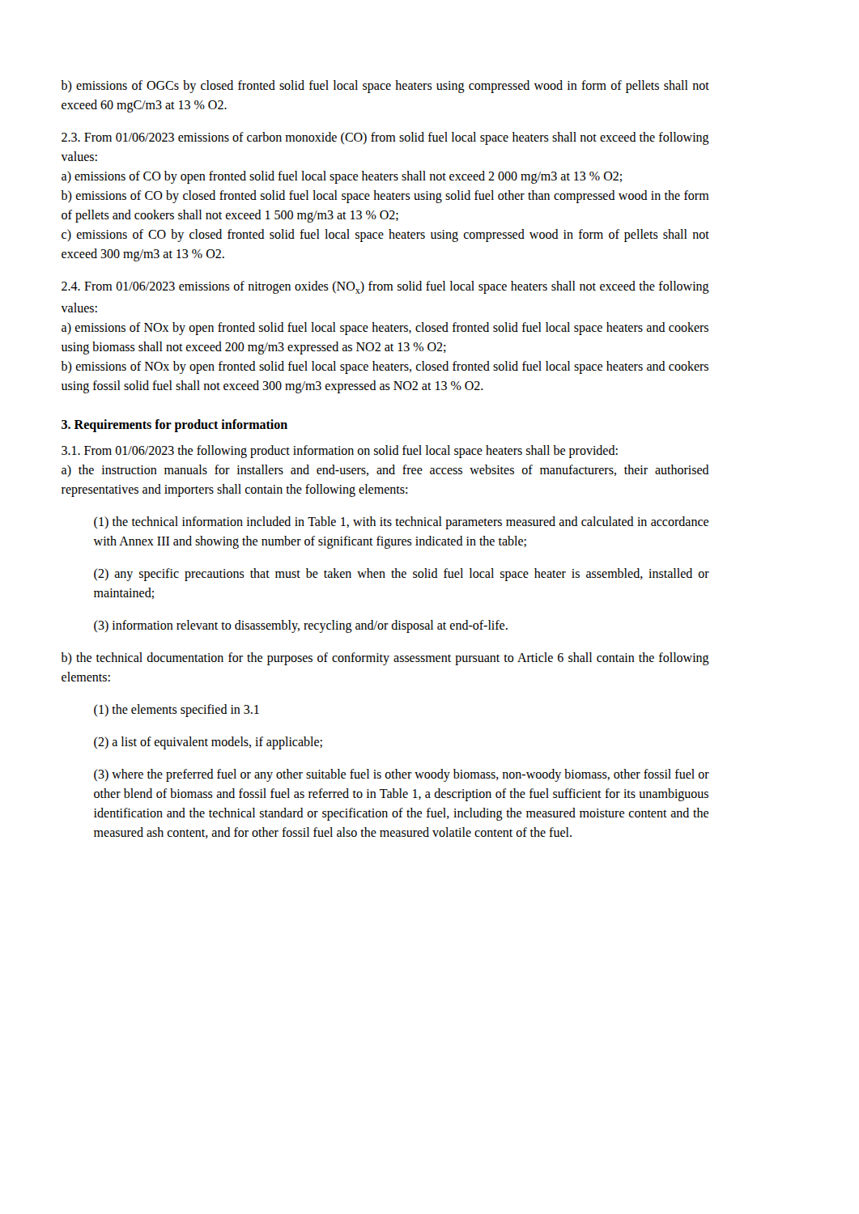b) emissions of OGCs by closed fronted solid fuel local space heaters using compressed wood in form of pellets shall not exceed 60 mgC/m3 at 13 % O2.
2.3. From 01/06/2023 emissions of carbon monoxide (CO) from solid fuel local space heaters shall not exceed the following values:
a) emissions of CO by open fronted solid fuel local space heaters shall not exceed 2 000 mg/m3 at 13 % O2;
b) emissions of CO by closed fronted solid fuel local space heaters using solid fuel other than compressed wood in the form of pellets and cookers shall not exceed 1 500 mg/m3 at 13 % O2;
c) emissions of CO by closed fronted solid fuel local space heaters using compressed wood in form of pellets shall not exceed 300 mg/m3 at 13 % O2.
2.4. From 01/06/2023 emissions of nitrogen oxides (NOx) from solid fuel local space heaters shall not exceed the following values:
a) emissions of NOx by open fronted solid fuel local space heaters, closed fronted solid fuel local space heaters and cookers using biomass shall not exceed 200 mg/m3 expressed as NO2 at 13 % O2;
b) emissions of NOx by open fronted solid fuel local space heaters, closed fronted solid fuel local space heaters and cookers using fossil solid fuel shall not exceed 300 mg/m3 expressed as NO2 at 13 % O2.
3. Requirements for product information
3.1. From 01/06/2023 the following product information on solid fuel local space heaters shall be provided:
a) the instruction manuals for installers and end-users, and free access websites of manufacturers, their authorised representatives and importers shall contain the following elements:
(1) the technical information included in Table 1, with its technical parameters measured and calculated in accordance with Annex III and showing the number of significant figures indicated in the table;
(2) any specific precautions that must be taken when the solid fuel local space heater is assembled, installed or maintained;
(3) information relevant to disassembly, recycling and/or disposal at end-of-life.
b) the technical documentation for the purposes of conformity assessment pursuant to Article 6 shall contain the following elements:
(1) the elements specified in 3.1
(2) a list of equivalent models, if applicable;
(3) where the preferred fuel or any other suitable fuel is other woody biomass, non-woody biomass, other fossil fuel or other blend of biomass and fossil fuel as referred to in Table 1, a description of the fuel sufficient for its unambiguous identification and the technical standard or specification of the fuel, including the measured moisture content and the measured ash content, and for other fossil fuel also the measured volatile content of the fuel.